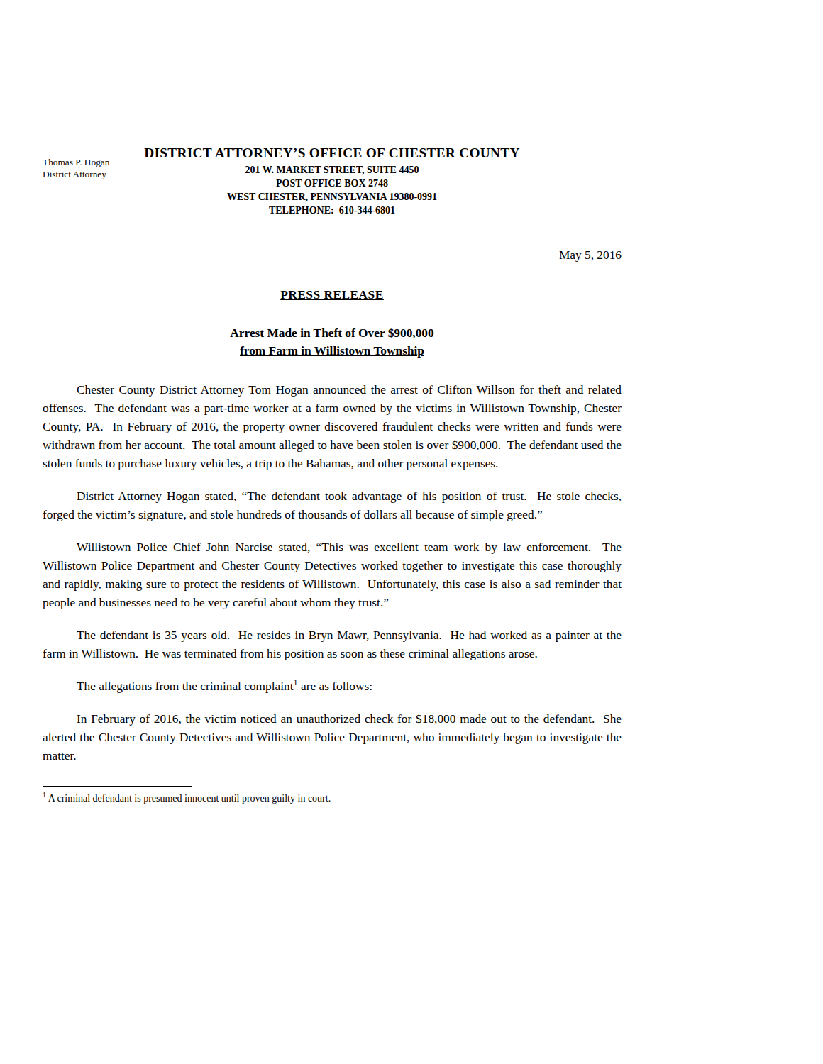Thomas P. Hogan
District Attorney
DISTRICT ATTORNEY’S OFFICE OF CHESTER COUNTY
201 W. MARKET STREET, SUITE 4450
POST OFFICE BOX 2748
WEST CHESTER, PENNSYLVANIA 19380-0991
TELEPHONE: 610-344-6801
May 5, 2016
PRESS RELEASE
Arrest Made in Theft of Over $900,000
from Farm in Willistown Township
Chester County District Attorney Tom Hogan announced the arrest of Clifton Willson for theft and related offenses. The defendant was a part-time worker at a farm owned by the victims in Willistown Township, Chester County, PA. In February of 2016, the property owner discovered fraudulent checks were written and funds were withdrawn from her account. The total amount alleged to have been stolen is over $900,000. The defendant used the stolen funds to purchase luxury vehicles, a trip to the Bahamas, and other personal expenses.
District Attorney Hogan stated, “The defendant took advantage of his position of trust. He stole checks, forged the victim’s signature, and stole hundreds of thousands of dollars all because of simple greed.”
Willistown Police Chief John Narcise stated, “This was excellent team work by law enforcement. The Willistown Police Department and Chester County Detectives worked together to investigate this case thoroughly and rapidly, making sure to protect the residents of Willistown. Unfortunately, this case is also a sad reminder that people and businesses need to be very careful about whom they trust.”
The defendant is 35 years old. He resides in Bryn Mawr, Pennsylvania. He had worked as a painter at the farm in Willistown. He was terminated from his position as soon as these criminal allegations arose.
The allegations from the criminal complaint1 are as follows:
In February of 2016, the victim noticed an unauthorized check for $18,000 made out to the defendant. She alerted the Chester County Detectives and Willistown Police Department, who immediately began to investigate the matter.
1 A criminal defendant is presumed innocent until proven guilty in court.